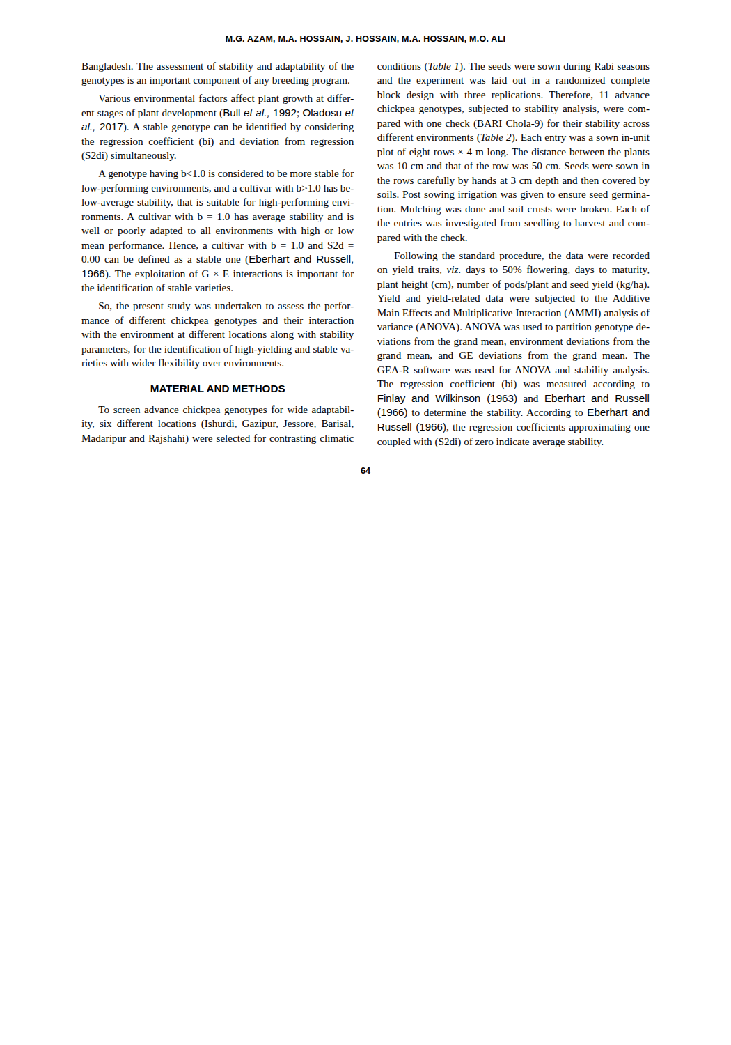M.G. AZAM, M.A. HOSSAIN, J. HOSSAIN, M.A. HOSSAIN, M.O. ALI
Bangladesh. The assessment of stability and adaptability of the genotypes is an important component of any breeding program.
Various environmental factors affect plant growth at different stages of plant development (Bull et al., 1992; Oladosu et al., 2017). A stable genotype can be identified by considering the regression coefficient (bi) and deviation from regression (S2di) simultaneously.
A genotype having b<1.0 is considered to be more stable for low-performing environments, and a cultivar with b>1.0 has below-average stability, that is suitable for high-performing environments. A cultivar with b = 1.0 has average stability and is well or poorly adapted to all environments with high or low mean performance. Hence, a cultivar with b = 1.0 and S2d = 0.00 can be defined as a stable one (Eberhart and Russell, 1966). The exploitation of G × E interactions is important for the identification of stable varieties.
So, the present study was undertaken to assess the performance of different chickpea genotypes and their interaction with the environment at different locations along with stability parameters, for the identification of high-yielding and stable varieties with wider flexibility over environments.
MATERIAL AND METHODS
To screen advance chickpea genotypes for wide adaptability, six different locations (Ishurdi, Gazipur, Jessore, Barisal, Madaripur and Rajshahi) were selected for contrasting climatic conditions (Table 1). The seeds were sown during Rabi seasons and the experiment was laid out in a randomized complete block design with three replications. Therefore, 11 advance chickpea genotypes, subjected to stability analysis, were compared with one check (BARI Chola-9) for their stability across different environments (Table 2). Each entry was a sown in-unit plot of eight rows × 4 m long. The distance between the plants was 10 cm and that of the row was 50 cm. Seeds were sown in the rows carefully by hands at 3 cm depth and then covered by soils. Post sowing irrigation was given to ensure seed germination. Mulching was done and soil crusts were broken. Each of the entries was investigated from seedling to harvest and compared with the check.
Following the standard procedure, the data were recorded on yield traits, viz. days to 50% flowering, days to maturity, plant height (cm), number of pods/plant and seed yield (kg/ha). Yield and yield-related data were subjected to the Additive Main Effects and Multiplicative Interaction (AMMI) analysis of variance (ANOVA). ANOVA was used to partition genotype deviations from the grand mean, environment deviations from the grand mean, and GE deviations from the grand mean. The GEA-R software was used for ANOVA and stability analysis. The regression coefficient (bi) was measured according to Finlay and Wilkinson (1963) and Eberhart and Russell (1966) to determine the stability. According to Eberhart and Russell (1966), the regression coefficients approximating one coupled with (S2di) of zero indicate average stability.
64